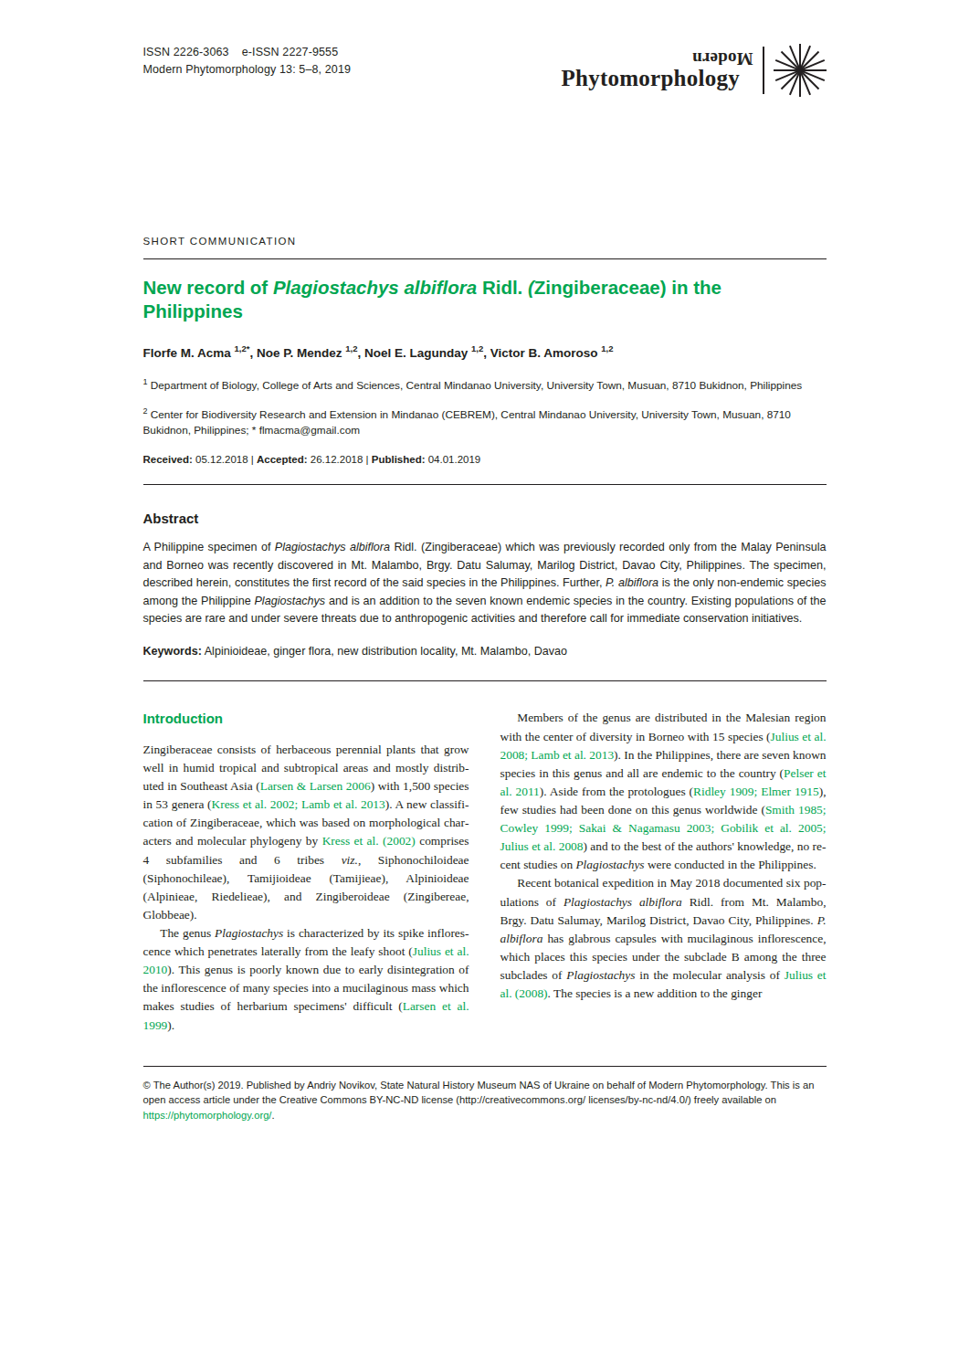ISSN 2226-3063 e-ISSN 2227-9555
Modern Phytomorphology 13: 5–8, 2019
Modern
Phytomorphology
Short Communication
New record of Plagiostachys albiflora Ridl. (Zingiberaceae) in the Philippines
Florfe M. Acma 1,2*, Noe P. Mendez 1,2, Noel E. Lagunday 1,2, Victor B. Amoroso 1,2
1 Department of Biology, College of Arts and Sciences, Central Mindanao University, University Town, Musuan, 8710 Bukidnon, Philippines
2 Center for Biodiversity Research and Extension in Mindanao (CEBREM), Central Mindanao University, University Town, Musuan, 8710 Bukidnon, Philippines; * flmacma@gmail.com
Received: 05.12.2018 | Accepted: 26.12.2018 | Published: 04.01.2019
Abstract
A Philippine specimen of Plagiostachys albiflora Ridl. (Zingiberaceae) which was previously recorded only from the Malay Peninsula and Borneo was recently discovered in Mt. Malambo, Brgy. Datu Salumay, Marilog District, Davao City, Philippines. The specimen, described herein, constitutes the first record of the said species in the Philippines. Further, P. albiflora is the only non-endemic species among the Philippine Plagiostachys and is an addition to the seven known endemic species in the country. Existing populations of the species are rare and under severe threats due to anthropogenic activities and therefore call for immediate conservation initiatives.
Keywords: Alpinioideae, ginger flora, new distribution locality, Mt. Malambo, Davao
Introduction
Zingiberaceae consists of herbaceous perennial plants that grow well in humid tropical and subtropical areas and mostly distributed in Southeast Asia (Larsen & Larsen 2006) with 1,500 species in 53 genera (Kress et al. 2002; Lamb et al. 2013). A new classification of Zingiberaceae, which was based on morphological characters and molecular phylogeny by Kress et al. (2002) comprises 4 subfamilies and 6 tribes viz., Siphonochiloideae (Siphonochileae), Tamijioideae (Tamijieae), Alpinioideae (Alpinieae, Riedelieae), and Zingiberoideae (Zingibereae, Globbeae).
The genus Plagiostachys is characterized by its spike inflorescence which penetrates laterally from the leafy shoot (Julius et al. 2010). This genus is poorly known due to early disintegration of the inflorescence of many species into a mucilaginous mass which makes studies of herbarium specimens' difficult (Larsen et al. 1999).
Members of the genus are distributed in the Malesian region with the center of diversity in Borneo with 15 species (Julius et al. 2008; Lamb et al. 2013). In the Philippines, there are seven known species in this genus and all are endemic to the country (Pelser et al. 2011). Aside from the protologues (Ridley 1909; Elmer 1915), few studies had been done on this genus worldwide (Smith 1985; Cowley 1999; Sakai & Nagamasu 2003; Gobilik et al. 2005; Julius et al. 2008) and to the best of the authors' knowledge, no recent studies on Plagiostachys were conducted in the Philippines.
Recent botanical expedition in May 2018 documented six populations of Plagiostachys albiflora Ridl. from Mt. Malambo, Brgy. Datu Salumay, Marilog District, Davao City, Philippines. P. albiflora has glabrous capsules with mucilaginous inflorescence, which places this species under the subclade B among the three subclades of Plagiostachys in the molecular analysis of Julius et al. (2008). The species is a new addition to the ginger
© The Author(s) 2019. Published by Andriy Novikov, State Natural History Museum NAS of Ukraine on behalf of Modern Phytomorphology. This is an open access article under the Creative Commons BY-NC-ND license (http://creativecommons.org/ licenses/by-nc-nd/4.0/) freely available on https://phytomorphology.org/.